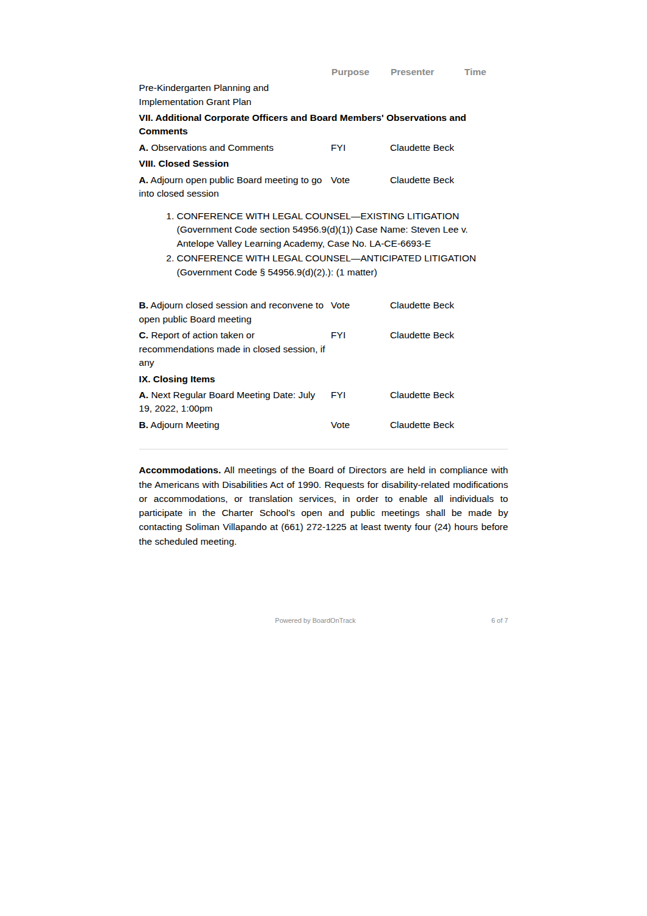| | Purpose | Presenter | Time |
| --- | --- | --- | --- |
| Pre-Kindergarten Planning and Implementation Grant Plan | | | |
| VII. Additional Corporate Officers and Board Members' Observations and Comments |
| A. Observations and Comments | FYI | Claudette Beck | |
| VIII. Closed Session |
| A. Adjourn open public Board meeting to go into closed session | Vote | Claudette Beck | |
| CONFERENCE WITH LEGAL COUNSEL—EXISTING LITIGATION (Government Code section 54956.9(d)(1)) Case Name: Steven Lee v. Antelope Valley Learning Academy, Case No. LA-CE-6693-E CONFERENCE WITH LEGAL COUNSEL—ANTICIPATED LITIGATION (Government Code § 54956.9(d)(2).): (1 matter) |
| B. Adjourn closed session and reconvene to open public Board meeting | Vote | Claudette Beck | |
| C. Report of action taken or recommendations made in closed session, if any | FYI | Claudette Beck | |
| IX. Closing Items |
| A. Next Regular Board Meeting Date: July 19, 2022, 1:00pm | FYI | Claudette Beck | |
| B. Adjourn Meeting | Vote | Claudette Beck | |
Accommodations. All meetings of the Board of Directors are held in compliance with the Americans with Disabilities Act of 1990. Requests for disability-related modifications or accommodations, or translation services, in order to enable all individuals to participate in the Charter School’s open and public meetings shall be made by contacting Soliman Villapando at (661) 272-1225 at least twenty four (24) hours before the scheduled meeting.
Powered by BoardOnTrack
6 of 7